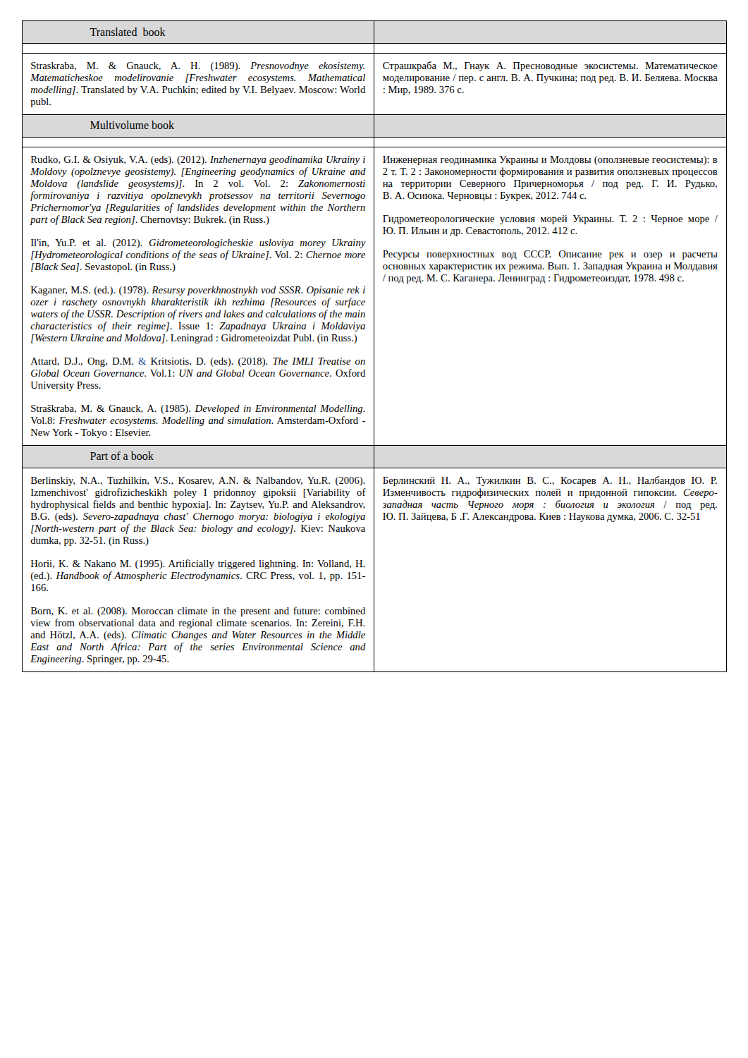| Translated book | |
| Straskraba, M. & Gnauck, A. H. (1989). Presnovodnye ekosistemy. Matematicheskoe modelirovanie [Freshwater ecosystems. Mathematical modelling] . Translated by V.A. Puchkin; edited by V.I. Belyaev. Moscow: World publ. | Страшкраба М., Гнаук А. Пресноводные экосистемы. Математическое моделирование / пер. с англ. В. А. Пучкина; под ред. В. И. Беляева. Москва : Мир, 1989. 376 с. |
| Multivolume book | |
| Rudko, G.I. & Osiyuk, V.A. (eds). (2012). Inzhenernaya geodinamika Ukrainy i Moldovy (opolznevye geosistemy). [Engineering geodynamics of Ukraine and Moldova (landslide geosystems)] . In 2 vol. Vol. 2: Zakonomernosti formirovaniya i razvitiya opolznevykh protsessov na territorii Severnogo Prichernomor'ya [Regularities of landslides development within the Northern part of Black Sea region] . Chernovtsy: Bukrek. (in Russ.) Il'in, Yu.P. et al. (2012). Gidrometeorologicheskie usloviya morey Ukrainy [Hydrometeorological conditions of the seas of Ukraine] . Vol. 2: Chernoe more [Black Sea] . Sevastopol. (in Russ.) Kaganer, M.S. (ed.). (1978). Resursy poverkhnostnykh vod SSSR. Opisanie rek i ozer i raschety osnovnykh kharakteristik ikh rezhima [Resources of surface waters of the USSR. Description of rivers and lakes and calculations of the main characteristics of their regime] . Issue 1: Zapadnaya Ukraina i Moldaviya [Western Ukraine and Moldova] . Leningrad : Gidrometeoizdat Publ. (in Russ.) Attard, D.J., Ong, D.M. & Kritsiotis, D. (eds). (2018). The IMLI Treatise on Global Ocean Governance . Vol.1: UN and Global Ocean Governance . Oxford University Press. Straškraba, M. & Gnauck, A. (1985). Developed in Environmental Modelling . Vol.8: Freshwater ecosystems. Modelling and simulation . Amsterdam-Oxford - New York - Tokyo : Elsevier. | Инженерная геодинамика Украины и Молдовы (оползневые геосистемы): в 2 т. Т. 2 : Закономерности формирования и развития оползневых процессов на территории Северного Причерноморья / под ред. Г. И. Рудько, В. А. Осиюка. Черновцы : Букрек, 2012. 744 с. Гидрометеорологические условия морей Украины. Т. 2 : Черное море / Ю. П. Ильин и др. Севастополь, 2012. 412 с. Ресурсы поверхностных вод СССР. Описание рек и озер и расчеты основных характеристик их режима. Вып. 1. Западная Украина и Молдавия / под ред. М. С. Каганера. Ленинград : Гидрометеоиздат, 1978. 498 с. |
| Part of a book | |
| Berlinskiy, N.A., Tuzhilkin, V.S., Kosarev, A.N. & Nalbandov, Yu.R. (2006). Izmenchivost' gidrofizicheskikh poley I pridonnoy gipoksii [Variability of hydrophysical fields and benthic hypoxia]. In: Zaytsev, Yu.P. and Aleksandrov, B.G. (eds). Severo-zapadnaya chast' Chernogo morya: biologiya i ekologiya [North-western part of the Black Sea: biology and ecology] . Kiev: Naukova dumka, pp. 32-51. (in Russ.) Horii, K. & Nakano M. (1995). Artificially triggered lightning. In: Volland, H. (ed.). Handbook of Atmospheric Electrodynamics . CRC Press, vol. 1, pp. 151-166. Born, K. et al. (2008). Moroccan climate in the present and future: combined view from observational data and regional climate scenarios. In: Zereini, F.H. and Hötzl, A.A. (eds). Climatic Changes and Water Resources in the Middle East and North Africa: Part of the series Environmental Science and Engineering . Springer, pp. 29-45. | Берлинский Н. А., Тужилкин В. С., Косарев А. Н., Налбандов Ю. Р. Изменчивость гидрофизических полей и придонной гипоксии. Северо-западная часть Черного моря : биология и экология / под ред. Ю. П. Зайцева, Б .Г. Александрова. Киев : Наукова думка, 2006. С. 32-51 |